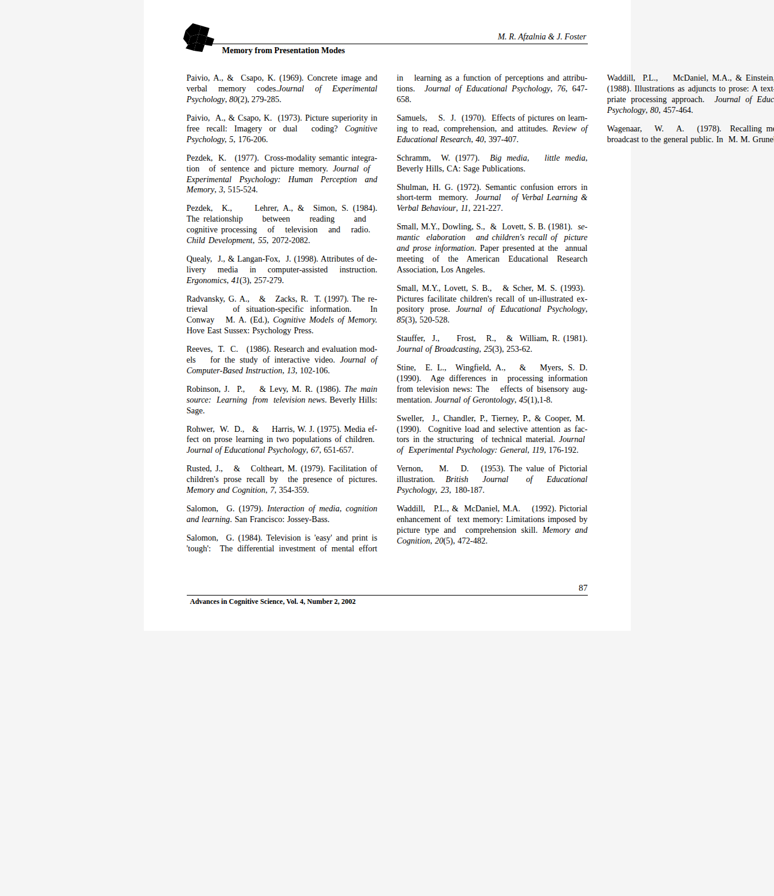M. R. Afzalnia & J. Foster
Memory from Presentation Modes
Paivio, A., & Csapo, K. (1969). Concrete image and verbal memory codes.Journal of Experimental Psychology, 80(2), 279-285.
Paivio, A., & Csapo, K. (1973). Picture superiority in free recall: Imagery or dual coding? Cognitive Psychology, 5, 176-206.
Pezdek, K. (1977). Cross-modality semantic integration of sentence and picture memory. Journal of Experimental Psychology: Human Perception and Memory, 3, 515-524.
Pezdek, K., Lehrer, A., & Simon, S. (1984). The relationship between reading and cognitive processing of television and radio. Child Development, 55, 2072-2082.
Quealy, J., & Langan-Fox, J. (1998). Attributes of delivery media in computer-assisted instruction. Ergonomics, 41(3), 257-279.
Radvansky, G. A., & Zacks, R. T. (1997). The retrieval of situation-specific information. In Conway M. A. (Ed.), Cognitive Models of Memory. Hove East Sussex: Psychology Press.
Reeves, T. C. (1986). Research and evaluation models for the study of interactive video. Journal of Computer-Based Instruction, 13, 102-106.
Robinson, J. P., & Levy, M. R. (1986). The main source: Learning from television news. Beverly Hills: Sage.
Rohwer, W. D., & Harris, W. J. (1975). Media effect on prose learning in two populations of children. Journal of Educational Psychology, 67, 651-657.
Rusted, J., & Coltheart, M. (1979). Facilitation of children's prose recall by the presence of pictures. Memory and Cognition, 7, 354-359.
Salomon, G. (1979). Interaction of media, cognition and learning. San Francisco: Jossey-Bass.
Salomon, G. (1984). Television is 'easy' and print is 'tough': The differential investment of mental effort in learning as a function of perceptions and attributions. Journal of Educational Psychology, 76, 647-658.
Samuels, S. J. (1970). Effects of pictures on learning to read, comprehension, and attitudes. Review of Educational Research, 40, 397-407.
Schramm, W. (1977). Big media, little media, Beverly Hills, CA: Sage Publications.
Shulman, H. G. (1972). Semantic confusion errors in short-term memory. Journal of Verbal Learning & Verbal Behaviour, 11, 221-227.
Small, M.Y., Dowling, S., & Lovett, S. B. (1981). semantic elaboration and children's recall of picture and prose information. Paper presented at the annual meeting of the American Educational Research Association, Los Angeles.
Small, M.Y., Lovett, S. B., & Scher, M. S. (1993). Pictures facilitate children's recall of un-illustrated expository prose. Journal of Educational Psychology, 85(3), 520-528.
Stauffer, J., Frost, R., & William, R. (1981). Journal of Broadcasting, 25(3), 253-62.
Stine, E. L., Wingfield, A., & Myers, S. D. (1990). Age differences in processing information from television news: The effects of bisensory augmentation. Journal of Gerontology, 45(1),1-8.
Sweller, J., Chandler, P., Tierney, P., & Cooper, M. (1990). Cognitive load and selective attention as factors in the structuring of technical material. Journal of Experimental Psychology: General, 119, 176-192.
Vernon, M. D. (1953). The value of Pictorial illustration. British Journal of Educational Psychology, 23, 180-187.
Waddill, P.L., & McDaniel, M.A. (1992). Pictorial enhancement of text memory: Limitations imposed by picture type and comprehension skill. Memory and Cognition, 20(5), 472-482.
Waddill, P.L., McDaniel, M.A., & Einstein, G.O. (1988). Illustrations as adjuncts to prose: A text-appropriate processing approach. Journal of Educational Psychology, 80, 457-464.
Wagenaar, W. A. (1978). Recalling messages broadcast to the general public. In M. M. Gruneberg
87
Advances in Cognitive Science, Vol. 4, Number 2, 2002